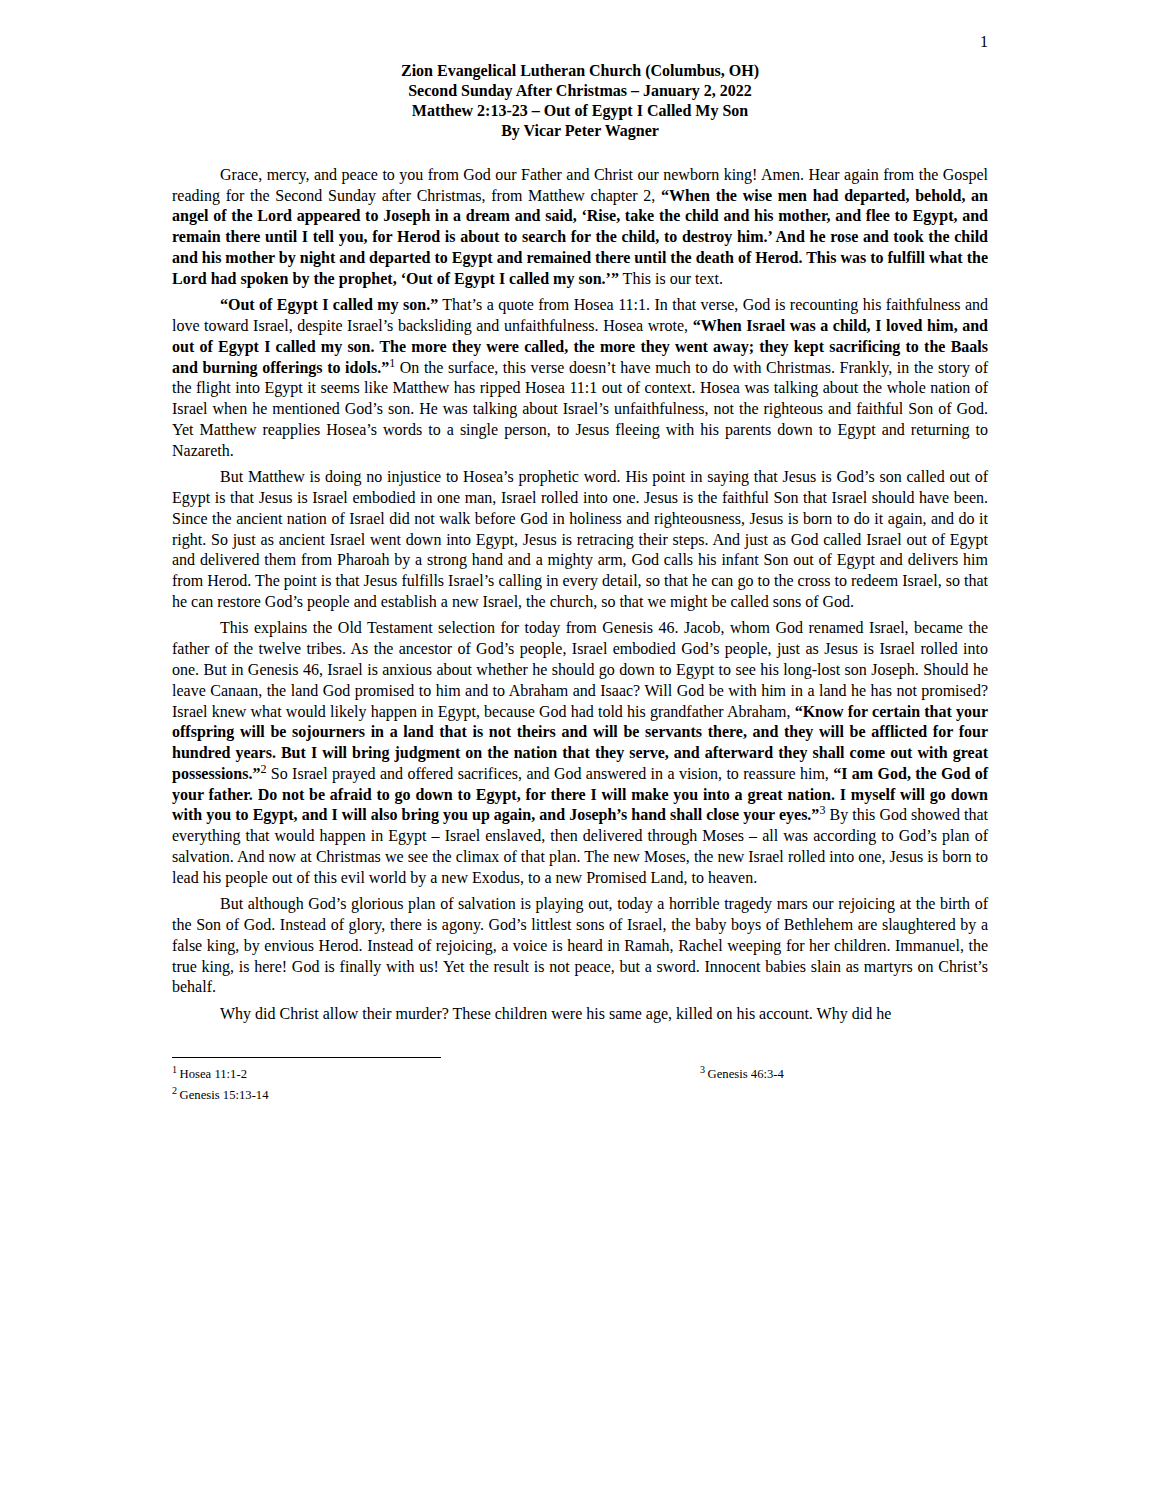1
Zion Evangelical Lutheran Church (Columbus, OH)
Second Sunday After Christmas – January 2, 2022
Matthew 2:13-23 – Out of Egypt I Called My Son
By Vicar Peter Wagner
Grace, mercy, and peace to you from God our Father and Christ our newborn king! Amen. Hear again from the Gospel reading for the Second Sunday after Christmas, from Matthew chapter 2, “When the wise men had departed, behold, an angel of the Lord appeared to Joseph in a dream and said, ‘Rise, take the child and his mother, and flee to Egypt, and remain there until I tell you, for Herod is about to search for the child, to destroy him.’ And he rose and took the child and his mother by night and departed to Egypt and remained there until the death of Herod. This was to fulfill what the Lord had spoken by the prophet, ‘Out of Egypt I called my son.’” This is our text.
“Out of Egypt I called my son.” That’s a quote from Hosea 11:1. In that verse, God is recounting his faithfulness and love toward Israel, despite Israel’s backsliding and unfaithfulness. Hosea wrote, “When Israel was a child, I loved him, and out of Egypt I called my son. The more they were called, the more they went away; they kept sacrificing to the Baals and burning offerings to idols.”1 On the surface, this verse doesn’t have much to do with Christmas. Frankly, in the story of the flight into Egypt it seems like Matthew has ripped Hosea 11:1 out of context. Hosea was talking about the whole nation of Israel when he mentioned God’s son. He was talking about Israel’s unfaithfulness, not the righteous and faithful Son of God. Yet Matthew reapplies Hosea’s words to a single person, to Jesus fleeing with his parents down to Egypt and returning to Nazareth.
But Matthew is doing no injustice to Hosea’s prophetic word. His point in saying that Jesus is God’s son called out of Egypt is that Jesus is Israel embodied in one man, Israel rolled into one. Jesus is the faithful Son that Israel should have been. Since the ancient nation of Israel did not walk before God in holiness and righteousness, Jesus is born to do it again, and do it right. So just as ancient Israel went down into Egypt, Jesus is retracing their steps. And just as God called Israel out of Egypt and delivered them from Pharoah by a strong hand and a mighty arm, God calls his infant Son out of Egypt and delivers him from Herod. The point is that Jesus fulfills Israel’s calling in every detail, so that he can go to the cross to redeem Israel, so that he can restore God’s people and establish a new Israel, the church, so that we might be called sons of God.
This explains the Old Testament selection for today from Genesis 46. Jacob, whom God renamed Israel, became the father of the twelve tribes. As the ancestor of God’s people, Israel embodied God’s people, just as Jesus is Israel rolled into one. But in Genesis 46, Israel is anxious about whether he should go down to Egypt to see his long-lost son Joseph. Should he leave Canaan, the land God promised to him and to Abraham and Isaac? Will God be with him in a land he has not promised? Israel knew what would likely happen in Egypt, because God had told his grandfather Abraham, “Know for certain that your offspring will be sojourners in a land that is not theirs and will be servants there, and they will be afflicted for four hundred years. But I will bring judgment on the nation that they serve, and afterward they shall come out with great possessions.”2 So Israel prayed and offered sacrifices, and God answered in a vision, to reassure him, “I am God, the God of your father. Do not be afraid to go down to Egypt, for there I will make you into a great nation. I myself will go down with you to Egypt, and I will also bring you up again, and Joseph’s hand shall close your eyes.”3 By this God showed that everything that would happen in Egypt – Israel enslaved, then delivered through Moses – all was according to God’s plan of salvation. And now at Christmas we see the climax of that plan. The new Moses, the new Israel rolled into one, Jesus is born to lead his people out of this evil world by a new Exodus, to a new Promised Land, to heaven.
But although God’s glorious plan of salvation is playing out, today a horrible tragedy mars our rejoicing at the birth of the Son of God. Instead of glory, there is agony. God’s littlest sons of Israel, the baby boys of Bethlehem are slaughtered by a false king, by envious Herod. Instead of rejoicing, a voice is heard in Ramah, Rachel weeping for her children. Immanuel, the true king, is here! God is finally with us! Yet the result is not peace, but a sword. Innocent babies slain as martyrs on Christ’s behalf.
Why did Christ allow their murder? These children were his same age, killed on his account. Why did he
1 Hosea 11:1-2
2 Genesis 15:13-14
3 Genesis 46:3-4